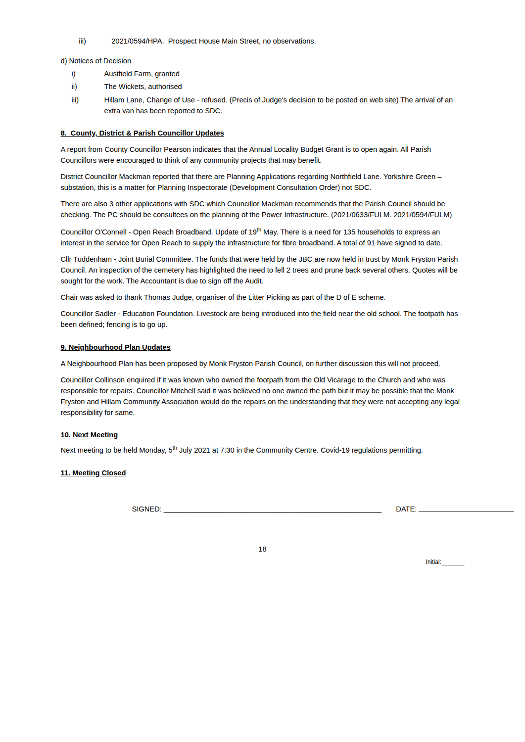iii) 2021/0594/HPA. Prospect House Main Street, no observations.
d) Notices of Decision
i) Austfield Farm, granted
ii) The Wickets, authorised
iii) Hillam Lane, Change of Use - refused. (Precis of Judge's decision to be posted on web site) The arrival of an extra van has been reported to SDC.
8. County, District & Parish Councillor Updates
A report from County Councillor Pearson indicates that the Annual Locality Budget Grant is to open again. All Parish Councillors were encouraged to think of any community projects that may benefit.
District Councillor Mackman reported that there are Planning Applications regarding Northfield Lane. Yorkshire Green – substation, this is a matter for Planning Inspectorate (Development Consultation Order) not SDC.
There are also 3 other applications with SDC which Councillor Mackman recommends that the Parish Council should be checking. The PC should be consultees on the planning of the Power Infrastructure. (2021/0633/FULM. 2021/0594/FULM)
Councillor O'Connell - Open Reach Broadband. Update of 19th May. There is a need for 135 households to express an interest in the service for Open Reach to supply the infrastructure for fibre broadband. A total of 91 have signed to date.
Cllr Tuddenham - Joint Burial Committee. The funds that were held by the JBC are now held in trust by Monk Fryston Parish Council. An inspection of the cemetery has highlighted the need to fell 2 trees and prune back several others. Quotes will be sought for the work. The Accountant is due to sign off the Audit.
Chair was asked to thank Thomas Judge, organiser of the Litter Picking as part of the D of E scheme.
Councillor Sadler - Education Foundation. Livestock are being introduced into the field near the old school. The footpath has been defined; fencing is to go up.
9. Neighbourhood Plan Updates
A Neighbourhood Plan has been proposed by Monk Fryston Parish Council, on further discussion this will not proceed.
Councillor Collinson enquired if it was known who owned the footpath from the Old Vicarage to the Church and who was responsible for repairs. Councillor Mitchell said it was believed no one owned the path but it may be possible that the Monk Fryston and Hillam Community Association would do the repairs on the understanding that they were not accepting any legal responsibility for same.
10. Next Meeting
Next meeting to be held Monday, 5th July 2021 at 7:30 in the Community Centre. Covid-19 regulations permitting.
11. Meeting Closed
SIGNED: ______________________________________________________ DATE:
18
Initial:_______